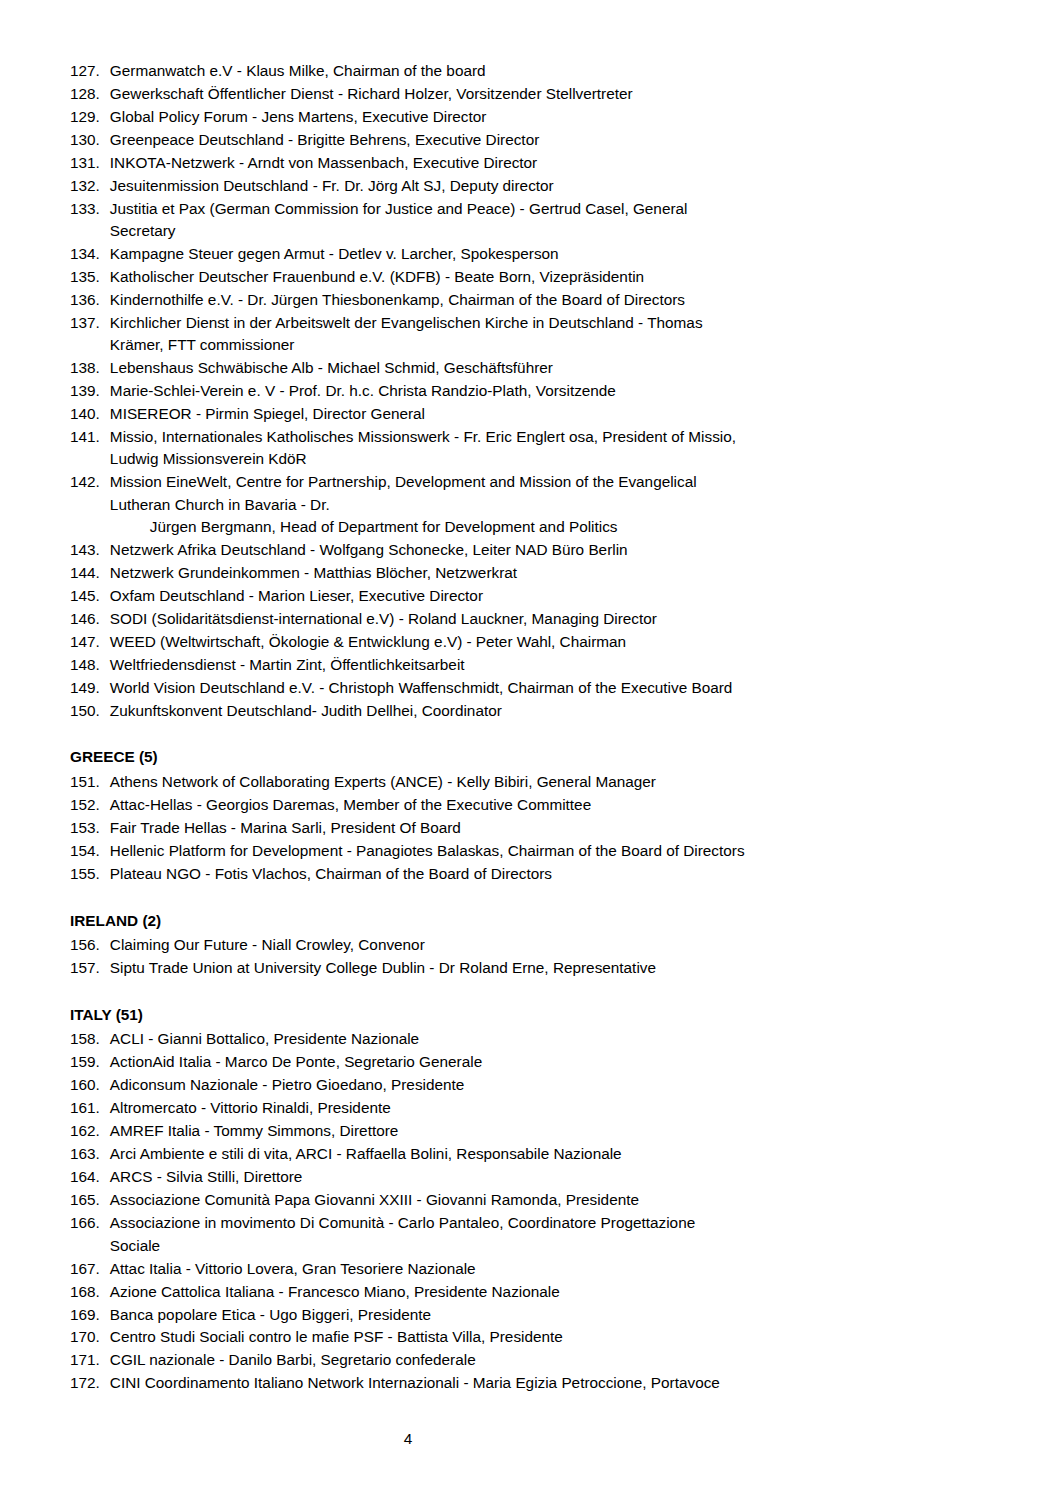127. Germanwatch e.V - Klaus Milke, Chairman of the board
128. Gewerkschaft Öffentlicher Dienst - Richard Holzer, Vorsitzender Stellvertreter
129. Global Policy Forum - Jens Martens, Executive Director
130. Greenpeace Deutschland - Brigitte Behrens, Executive Director
131. INKOTA-Netzwerk - Arndt von Massenbach, Executive Director
132. Jesuitenmission Deutschland - Fr. Dr. Jörg Alt SJ, Deputy director
133. Justitia et Pax (German Commission for Justice and Peace) - Gertrud Casel, General Secretary
134. Kampagne Steuer gegen Armut - Detlev v. Larcher, Spokesperson
135. Katholischer Deutscher Frauenbund e.V. (KDFB) - Beate Born, Vizepräsidentin
136. Kindernothilfe e.V. - Dr. Jürgen Thiesbonenkamp, Chairman of the Board of Directors
137. Kirchlicher Dienst in der Arbeitswelt der Evangelischen Kirche in Deutschland - Thomas Krämer, FTT commissioner
138. Lebenshaus Schwäbische Alb - Michael Schmid, Geschäftsführer
139. Marie-Schlei-Verein e. V - Prof. Dr. h.c. Christa Randzio-Plath, Vorsitzende
140. MISEREOR - Pirmin Spiegel, Director General
141. Missio, Internationales Katholisches Missionswerk - Fr. Eric Englert osa, President of Missio, Ludwig Missionsverein KdöR
142. Mission EineWelt, Centre for Partnership, Development and Mission of the Evangelical Lutheran Church in Bavaria - Dr.Jürgen Bergmann, Head of Department for Development and Politics
143. Netzwerk Afrika Deutschland - Wolfgang Schonecke, Leiter NAD Büro Berlin
144. Netzwerk Grundeinkommen - Matthias Blöcher, Netzwerkrat
145. Oxfam Deutschland - Marion Lieser, Executive Director
146. SODI (Solidaritätsdienst-international e.V) - Roland Lauckner, Managing Director
147. WEED (Weltwirtschaft, Ökologie & Entwicklung e.V) - Peter Wahl, Chairman
148. Weltfriedensdienst - Martin Zint, Öffentlichkeitsarbeit
149. World Vision Deutschland e.V. - Christoph Waffenschmidt, Chairman of the Executive Board
150. Zukunftskonvent Deutschland- Judith Dellhei, Coordinator
GREECE (5)
151. Athens Network of Collaborating Experts (ANCE) - Kelly Bibiri, General Manager
152. Attac-Hellas - Georgios Daremas, Member of the Executive Committee
153. Fair Trade Hellas - Marina Sarli, President Of Board
154. Hellenic Platform for Development - Panagiotes Balaskas, Chairman of the Board of Directors
155. Plateau NGO - Fotis Vlachos, Chairman of the Board of Directors
IRELAND (2)
156. Claiming Our Future - Niall Crowley, Convenor
157. Siptu Trade Union at University College Dublin - Dr Roland Erne, Representative
ITALY (51)
158. ACLI - Gianni Bottalico, Presidente Nazionale
159. ActionAid Italia - Marco De Ponte, Segretario Generale
160. Adiconsum Nazionale - Pietro Gioedano, Presidente
161. Altromercato - Vittorio Rinaldi, Presidente
162. AMREF Italia - Tommy Simmons, Direttore
163. Arci Ambiente e stili di vita, ARCI - Raffaella Bolini, Responsabile Nazionale
164. ARCS - Silvia Stilli, Direttore
165. Associazione Comunità Papa Giovanni XXIII - Giovanni Ramonda, Presidente
166. Associazione in movimento Di Comunità - Carlo Pantaleo, Coordinatore Progettazione Sociale
167. Attac Italia - Vittorio Lovera, Gran Tesoriere Nazionale
168. Azione Cattolica Italiana - Francesco Miano, Presidente Nazionale
169. Banca popolare Etica - Ugo Biggeri, Presidente
170. Centro Studi Sociali contro le mafie PSF - Battista Villa, Presidente
171. CGIL nazionale - Danilo Barbi, Segretario confederale
172. CINI Coordinamento Italiano Network Internazionali - Maria Egizia Petroccione, Portavoce
4